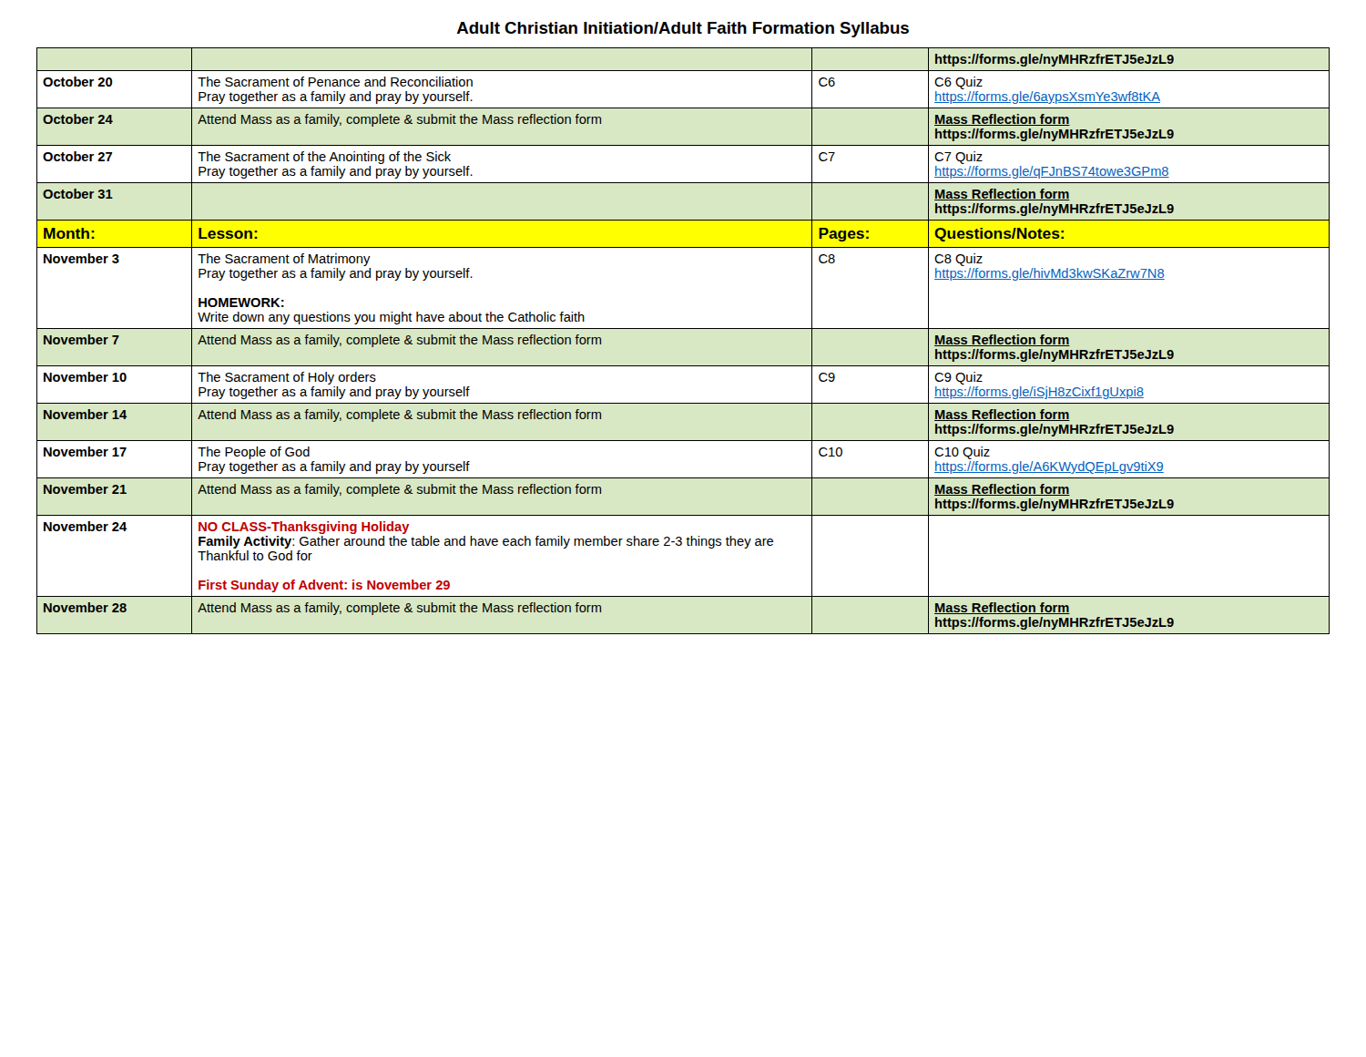Adult Christian Initiation/Adult Faith Formation Syllabus
| | | | https://forms.gle/nyMHRzfrETJ5eJzL9 |
| October 20 | The Sacrament of Penance and Reconciliation Pray together as a family and pray by yourself. | C6 | C6 Quiz https://forms.gle/6aypsXsmYe3wf8tKA |
| October 24 | Attend Mass as a family, complete & submit the Mass reflection form | | Mass Reflection form https://forms.gle/nyMHRzfrETJ5eJzL9 |
| October 27 | The Sacrament of the Anointing of the Sick Pray together as a family and pray by yourself. | C7 | C7 Quiz https://forms.gle/qFJnBS74towe3GPm8 |
| October 31 | | | Mass Reflection form https://forms.gle/nyMHRzfrETJ5eJzL9 |
| Month: | Lesson: | Pages: | Questions/Notes: |
| November 3 | The Sacrament of Matrimony Pray together as a family and pray by yourself. HOMEWORK: Write down any questions you might have about the Catholic faith | C8 | C8 Quiz https://forms.gle/hivMd3kwSKaZrw7N8 |
| November 7 | Attend Mass as a family, complete & submit the Mass reflection form | | Mass Reflection form https://forms.gle/nyMHRzfrETJ5eJzL9 |
| November 10 | The Sacrament of Holy orders Pray together as a family and pray by yourself | C9 | C9 Quiz https://forms.gle/iSjH8zCixf1gUxpi8 |
| November 14 | Attend Mass as a family, complete & submit the Mass reflection form | | Mass Reflection form https://forms.gle/nyMHRzfrETJ5eJzL9 |
| November 17 | The People of God Pray together as a family and pray by yourself | C10 | C10 Quiz https://forms.gle/A6KWydQEpLgv9tiX9 |
| November 21 | Attend Mass as a family, complete & submit the Mass reflection form | | Mass Reflection form https://forms.gle/nyMHRzfrETJ5eJzL9 |
| November 24 | NO CLASS-Thanksgiving Holiday Family Activity : Gather around the table and have each family member share 2-3 things they are Thankful to God for First Sunday of Advent : is November 29 | | |
| November 28 | Attend Mass as a family, complete & submit the Mass reflection form | | Mass Reflection form https://forms.gle/nyMHRzfrETJ5eJzL9 |